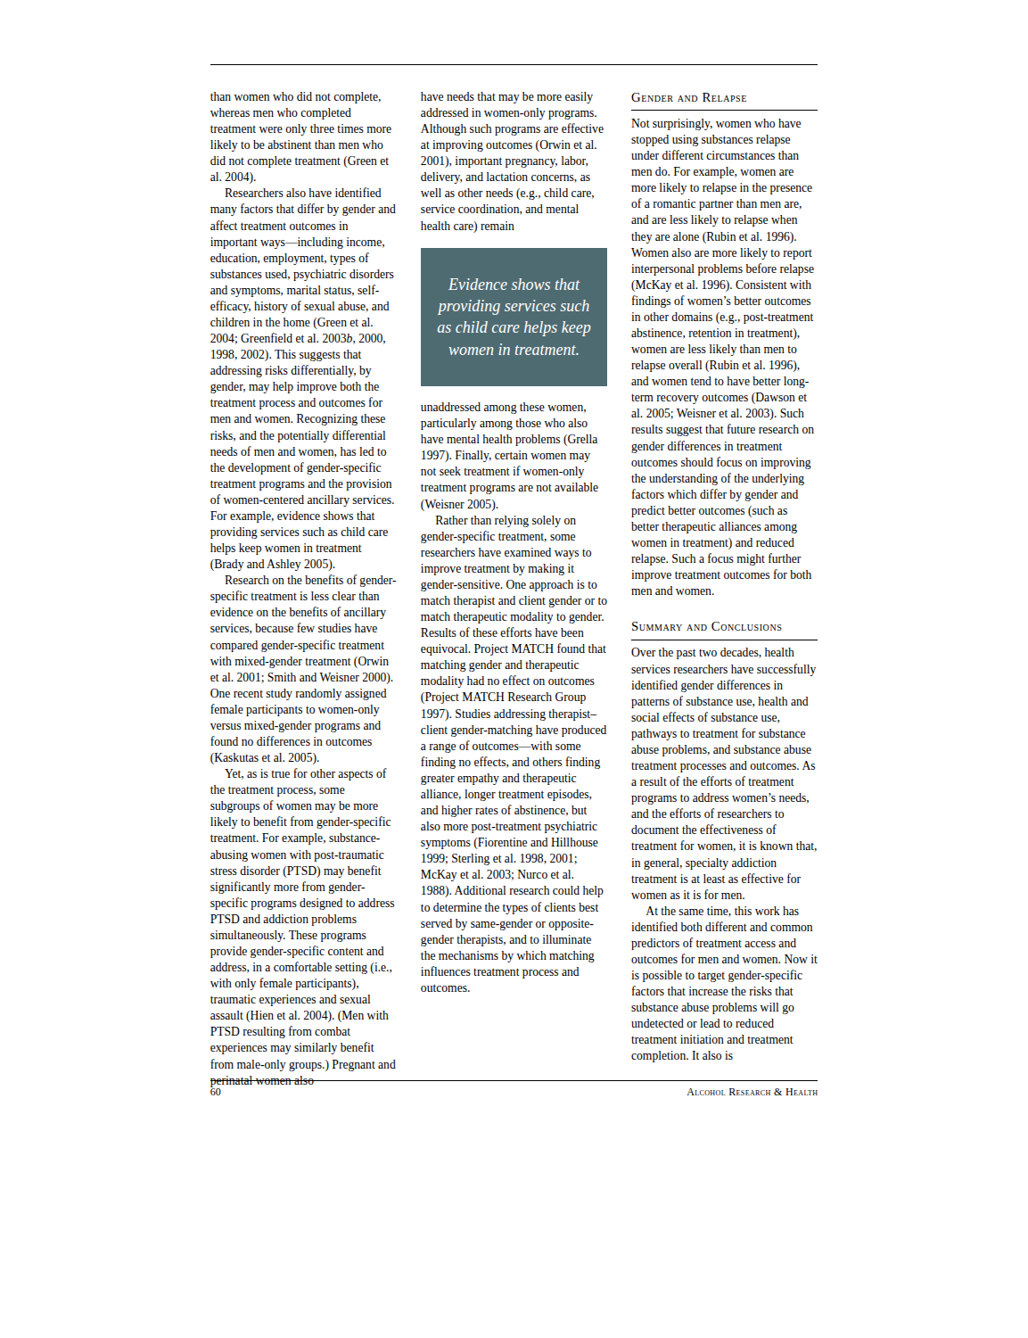than women who did not complete, whereas men who completed treatment were only three times more likely to be abstinent than men who did not complete treatment (Green et al. 2004).
Researchers also have identified many factors that differ by gender and affect treatment outcomes in important ways—including income, education, employment, types of substances used, psychiatric disorders and symptoms, marital status, self-efficacy, history of sexual abuse, and children in the home (Green et al. 2004; Greenfield et al. 2003b, 2000, 1998, 2002). This suggests that addressing risks differentially, by gender, may help improve both the treatment process and outcomes for men and women. Recognizing these risks, and the potentially differential needs of men and women, has led to the development of gender-specific treatment programs and the provision of women-centered ancillary services. For example, evidence shows that providing services such as child care helps keep women in treatment (Brady and Ashley 2005).
Research on the benefits of gender-specific treatment is less clear than evidence on the benefits of ancillary services, because few studies have compared gender-specific treatment with mixed-gender treatment (Orwin et al. 2001; Smith and Weisner 2000). One recent study randomly assigned female participants to women-only versus mixed-gender programs and found no differences in outcomes (Kaskutas et al. 2005).
Yet, as is true for other aspects of the treatment process, some subgroups of women may be more likely to benefit from gender-specific treatment. For example, substance-abusing women with post-traumatic stress disorder (PTSD) may benefit significantly more from gender-specific programs designed to address PTSD and addiction problems simultaneously. These programs provide gender-specific content and address, in a comfortable setting (i.e., with only female participants), traumatic experiences and sexual assault (Hien et al. 2004). (Men with PTSD resulting from combat experiences may similarly benefit from male-only groups.) Pregnant and perinatal women also
have needs that may be more easily addressed in women-only programs. Although such programs are effective at improving outcomes (Orwin et al. 2001), important pregnancy, labor, delivery, and lactation concerns, as well as other needs (e.g., child care, service coordination, and mental health care) remain
Evidence shows that providing services such as child care helps keep women in treatment.
unaddressed among these women, particularly among those who also have mental health problems (Grella 1997). Finally, certain women may not seek treatment if women-only treatment programs are not available (Weisner 2005).
Rather than relying solely on gender-specific treatment, some researchers have examined ways to improve treatment by making it gender-sensitive. One approach is to match therapist and client gender or to match therapeutic modality to gender. Results of these efforts have been equivocal. Project MATCH found that matching gender and therapeutic modality had no effect on outcomes (Project MATCH Research Group 1997). Studies addressing therapist–client gender-matching have produced a range of outcomes—with some finding no effects, and others finding greater empathy and therapeutic alliance, longer treatment episodes, and higher rates of abstinence, but also more post-treatment psychiatric symptoms (Fiorentine and Hillhouse 1999; Sterling et al. 1998, 2001; McKay et al. 2003; Nurco et al. 1988). Additional research could help to determine the types of clients best served by same-gender or opposite-gender therapists, and to illuminate the mechanisms by which matching influences treatment process and outcomes.
Gender and Relapse
Not surprisingly, women who have stopped using substances relapse under different circumstances than men do. For example, women are more likely to relapse in the presence of a romantic partner than men are, and are less likely to relapse when they are alone (Rubin et al. 1996). Women also are more likely to report interpersonal problems before relapse (McKay et al. 1996). Consistent with findings of women’s better outcomes in other domains (e.g., post-treatment abstinence, retention in treatment), women are less likely than men to relapse overall (Rubin et al. 1996), and women tend to have better long-term recovery outcomes (Dawson et al. 2005; Weisner et al. 2003). Such results suggest that future research on gender differences in treatment outcomes should focus on improving the understanding of the underlying factors which differ by gender and predict better outcomes (such as better therapeutic alliances among women in treatment) and reduced relapse. Such a focus might further improve treatment outcomes for both men and women.
Summary and Conclusions
Over the past two decades, health services researchers have successfully identified gender differences in patterns of substance use, health and social effects of substance use, pathways to treatment for substance abuse problems, and substance abuse treatment processes and outcomes. As a result of the efforts of treatment programs to address women’s needs, and the efforts of researchers to document the effectiveness of treatment for women, it is known that, in general, specialty addiction treatment is at least as effective for women as it is for men.
At the same time, this work has identified both different and common predictors of treatment access and outcomes for men and women. Now it is possible to target gender-specific factors that increase the risks that substance abuse problems will go undetected or lead to reduced treatment initiation and treatment completion. It also is
60 Alcohol Research & Health